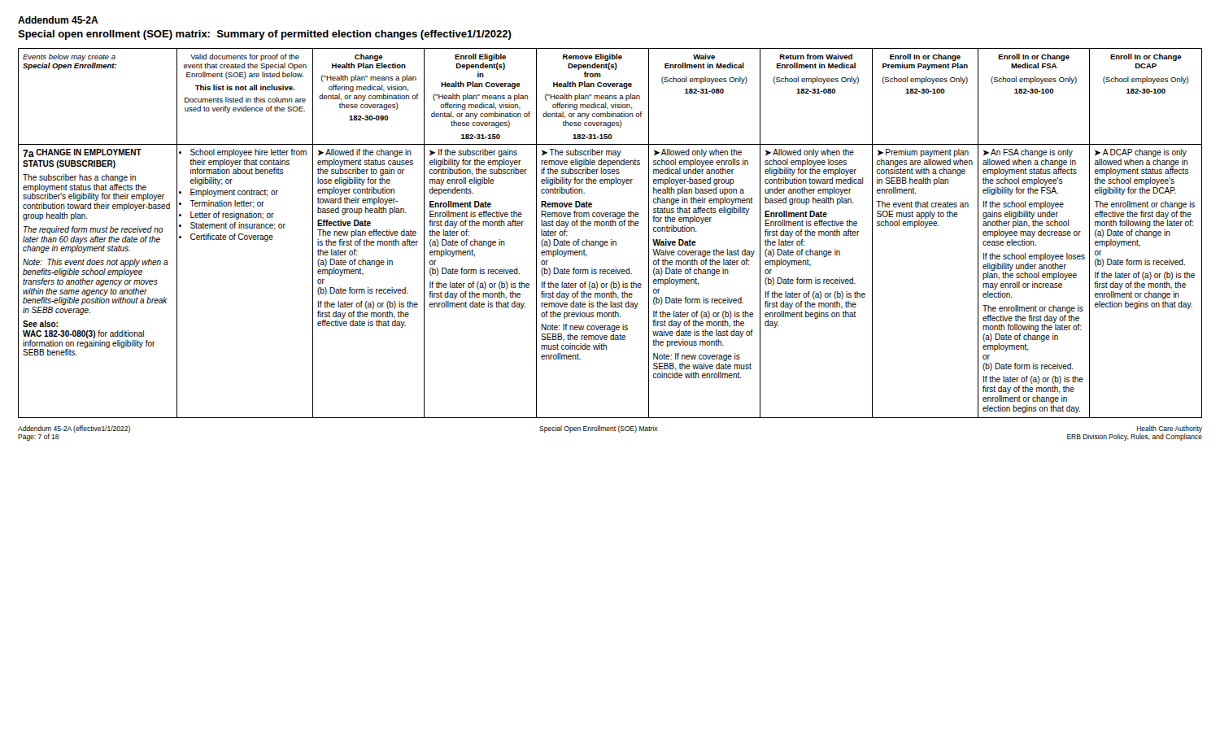Addendum 45-2A
Special open enrollment (SOE) matrix: Summary of permitted election changes (effective1/1/2022)
| Events below may create a Special Open Enrollment: | Valid documents for proof of the event that created the Special Open Enrollment (SOE) are listed below. This list is not all inclusive. Documents listed in this column are used to verify evidence of the SOE. | Change Health Plan Election ("Health plan" means a plan offering medical, vision, dental, or any combination of these coverages) 182-30-090 | Enroll Eligible Dependent(s) in Health Plan Coverage ("Health plan" means a plan offering medical, vision, dental, or any combination of these coverages) 182-31-150 | Remove Eligible Dependent(s) from Health Plan Coverage ("Health plan" means a plan offering medical, vision, dental, or any combination of these coverages) 182-31-150 | Waive Enrollment in Medical (School employees Only) 182-31-080 | Return from Waived Enrollment in Medical (School employees Only) 182-31-080 | Enroll In or Change Premium Payment Plan (School employees Only) 182-30-100 | Enroll In or Change Medical FSA (School employees Only) 182-30-100 | Enroll In or Change DCAP (School employees Only) 182-30-100 |
| --- | --- | --- | --- | --- | --- | --- | --- | --- | --- |
| 7a CHANGE IN EMPLOYMENT STATUS (SUBSCRIBER) The subscriber has a change in employment status that affects the subscriber's eligibility for their employer contribution toward their employer-based group health plan. The required form must be received no later than 60 days after the date of the change in employment status. Note: This event does not apply when a benefits-eligible school employee transfers to another agency or moves within the same agency to another benefits-eligible position without a break in SEBB coverage. See also: WAC 182-30-080(3) for additional information on regaining eligibility for SEBB benefits. | School employee hire letter from their employer that contains information about benefits eligibility; or Employment contract; or Termination letter; or Letter of resignation; or Statement of insurance; or Certificate of Coverage | ➤ Allowed if the change in employment status causes the subscriber to gain or lose eligibility for the employer contribution toward their employer-based group health plan. Effective Date The new plan effective date is the first of the month after the later of: (a) Date of change in employment, or (b) Date form is received. If the later of (a) or (b) is the first day of the month, the effective date is that day. | ➤ If the subscriber gains eligibility for the employer contribution, the subscriber may enroll eligible dependents. Enrollment Date Enrollment is effective the first day of the month after the later of: (a) Date of change in employment, or (b) Date form is received. If the later of (a) or (b) is the first day of the month, the enrollment date is that day. | ➤ The subscriber may remove eligible dependents if the subscriber loses eligibility for the employer contribution. Remove Date Remove from coverage the last day of the month of the later of: (a) Date of change in employment, or (b) Date form is received. If the later of (a) or (b) is the first day of the month, the remove date is the last day of the previous month. Note: If new coverage is SEBB, the remove date must coincide with enrollment. | ➤ Allowed only when the school employee enrolls in medical under another employer-based group health plan based upon a change in their employment status that affects eligibility for the employer contribution. Waive Date Waive coverage the last day of the month of the later of: (a) Date of change in employment, or (b) Date form is received. If the later of (a) or (b) is the first day of the month, the waive date is the last day of the previous month. Note: If new coverage is SEBB, the waive date must coincide with enrollment. | ➤ Allowed only when the school employee loses eligibility for the employer contribution toward medical under another employer based group health plan. Enrollment Date Enrollment is effective the first day of the month after the later of: (a) Date of change in employment, or (b) Date form is received. If the later of (a) or (b) is the first day of the month, the enrollment begins on that day. | ➤ Premium payment plan changes are allowed when consistent with a change in SEBB health plan enrollment. The event that creates an SOE must apply to the school employee. | ➤ An FSA change is only allowed when a change in employment status affects the school employee's eligibility for the FSA. If the school employee gains eligibility under another plan, the school employee may decrease or cease election. If the school employee loses eligibility under another plan, the school employee may enroll or increase election. The enrollment or change is effective the first day of the month following the later of: (a) Date of change in employment, or (b) Date form is received. If the later of (a) or (b) is the first day of the month, the enrollment or change in election begins on that day. | ➤ A DCAP change is only allowed when a change in employment status affects the school employee's eligibility for the DCAP. The enrollment or change is effective the first day of the month following the later of: (a) Date of change in employment, or (b) Date form is received. If the later of (a) or (b) is the first day of the month, the enrollment or change in election begins on that day. |
Addendum 45-2A (effective1/1/2022)
Page: 7 of 18
Special Open Enrollment (SOE) Matrix
Health Care Authority
ERB Division Policy, Rules, and Compliance